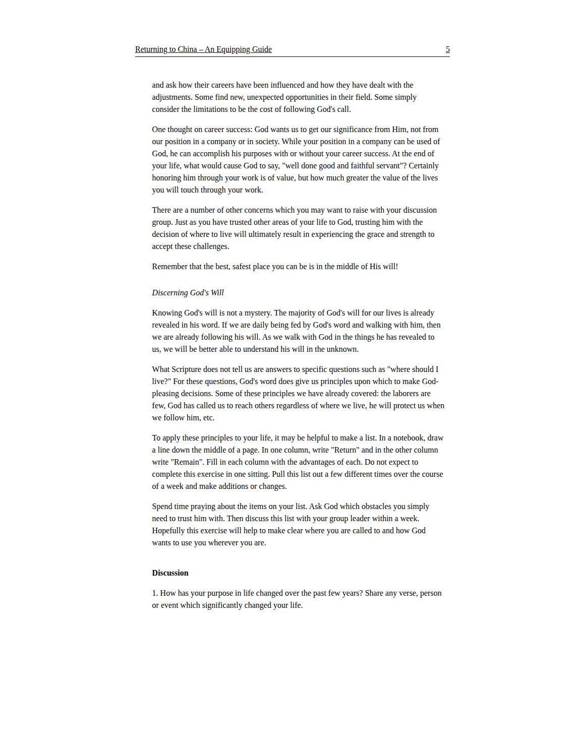Returning to China – An Equipping Guide 5
and ask how their careers have been influenced and how they have dealt with the adjustments. Some find new, unexpected opportunities in their field. Some simply consider the limitations to be the cost of following God's call.
One thought on career success: God wants us to get our significance from Him, not from our position in a company or in society. While your position in a company can be used of God, he can accomplish his purposes with or without your career success. At the end of your life, what would cause God to say, "well done good and faithful servant"? Certainly honoring him through your work is of value, but how much greater the value of the lives you will touch through your work.
There are a number of other concerns which you may want to raise with your discussion group. Just as you have trusted other areas of your life to God, trusting him with the decision of where to live will ultimately result in experiencing the grace and strength to accept these challenges.
Remember that the best, safest place you can be is in the middle of His will!
Discerning God's Will
Knowing God's will is not a mystery. The majority of God's will for our lives is already revealed in his word. If we are daily being fed by God's word and walking with him, then we are already following his will. As we walk with God in the things he has revealed to us, we will be better able to understand his will in the unknown.
What Scripture does not tell us are answers to specific questions such as "where should I live?" For these questions, God's word does give us principles upon which to make God-pleasing decisions. Some of these principles we have already covered: the laborers are few, God has called us to reach others regardless of where we live, he will protect us when we follow him, etc.
To apply these principles to your life, it may be helpful to make a list. In a notebook, draw a line down the middle of a page. In one column, write "Return" and in the other column write "Remain". Fill in each column with the advantages of each. Do not expect to complete this exercise in one sitting. Pull this list out a few different times over the course of a week and make additions or changes.
Spend time praying about the items on your list. Ask God which obstacles you simply need to trust him with. Then discuss this list with your group leader within a week. Hopefully this exercise will help to make clear where you are called to and how God wants to use you wherever you are.
Discussion
1. How has your purpose in life changed over the past few years? Share any verse, person or event which significantly changed your life.